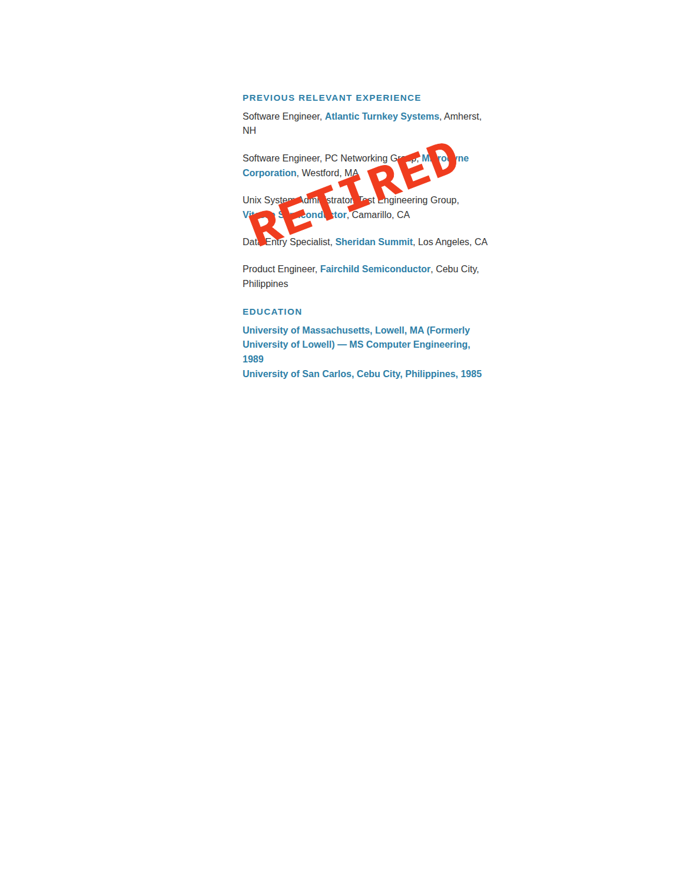Previous Relevant Experience
Software Engineer, Atlantic Turnkey Systems, Amherst, NH
Software Engineer, PC Networking Group, Microdyne Corporation, Westford, MA
Unix System Administrator, Test Engineering Group, Vitesse Semiconductor, Camarillo, CA
Data Entry Specialist, Sheridan Summit, Los Angeles, CA
Product Engineer, Fairchild Semiconductor, Cebu City, Philippines
Education
University of Massachusetts, Lowell, MA (Formerly University of Lowell) — MS Computer Engineering, 1989
University of San Carlos, Cebu City, Philippines, 1985
RETIRED